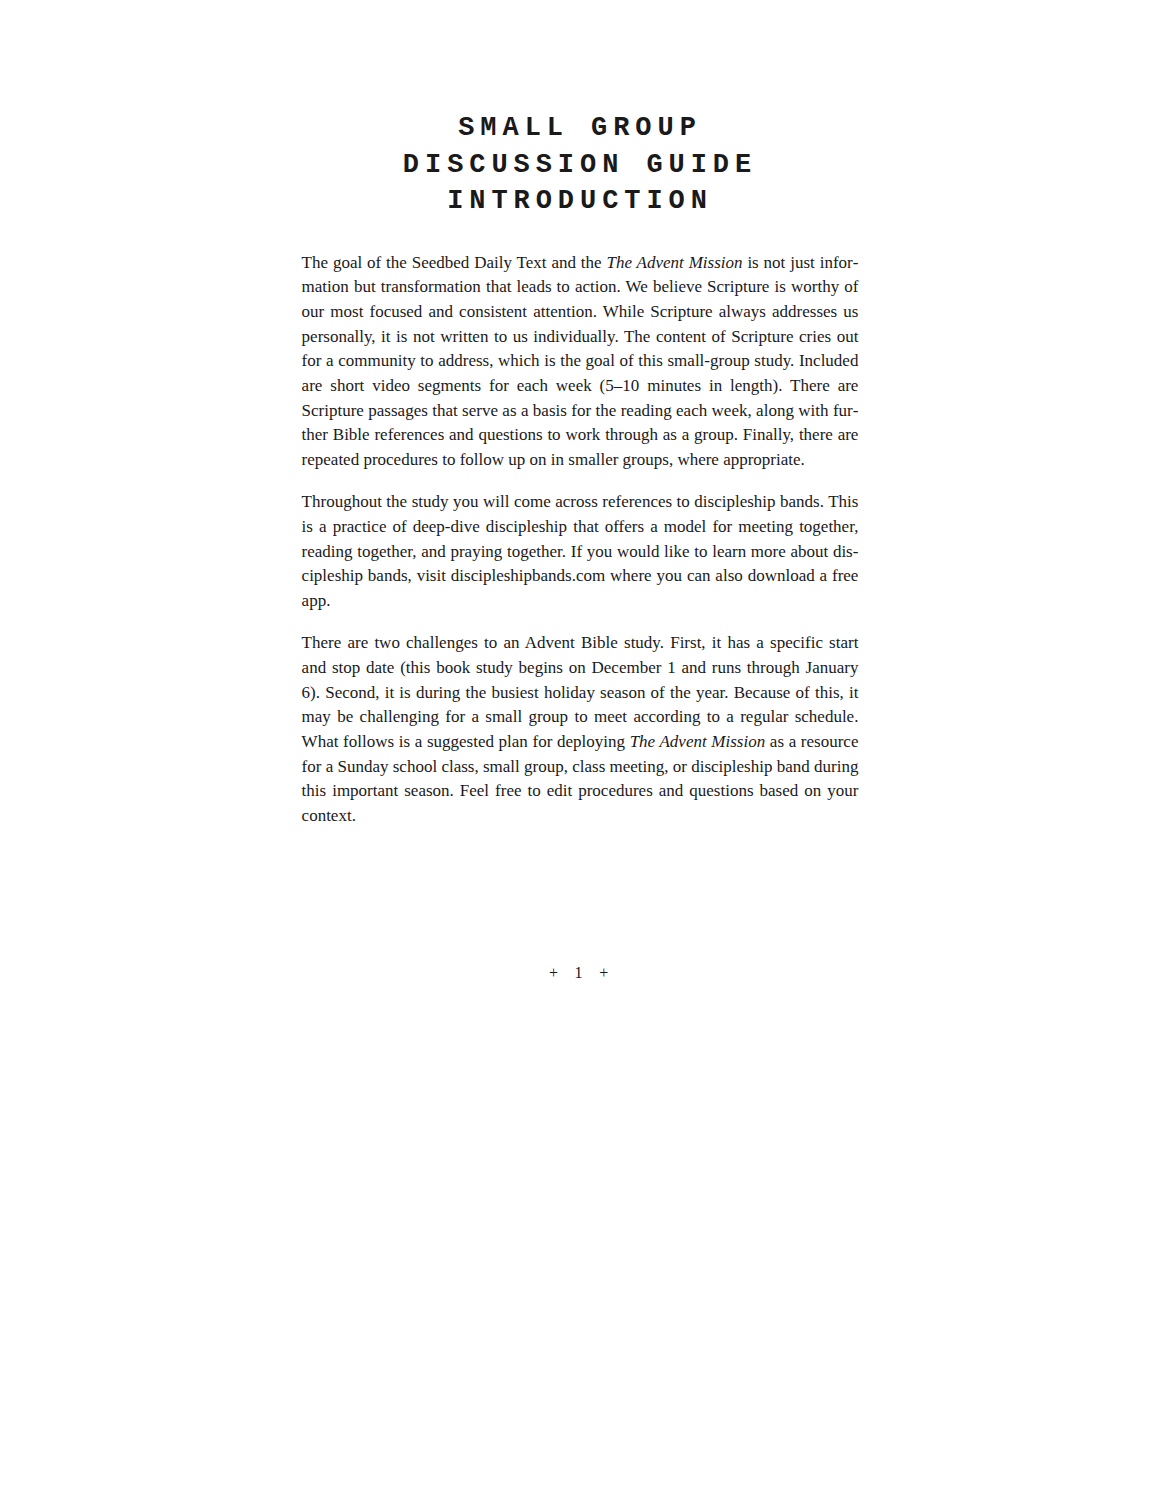Small Group Discussion Guide Introduction
The goal of the Seedbed Daily Text and the The Advent Mission is not just information but transformation that leads to action. We believe Scripture is worthy of our most focused and consistent attention. While Scripture always addresses us personally, it is not written to us individually. The content of Scripture cries out for a community to address, which is the goal of this small-group study. Included are short video segments for each week (5–10 minutes in length). There are Scripture passages that serve as a basis for the reading each week, along with further Bible references and questions to work through as a group. Finally, there are repeated procedures to follow up on in smaller groups, where appropriate.
Throughout the study you will come across references to discipleship bands. This is a practice of deep-dive discipleship that offers a model for meeting together, reading together, and praying together. If you would like to learn more about discipleship bands, visit discipleshipbands.com where you can also download a free app.
There are two challenges to an Advent Bible study. First, it has a specific start and stop date (this book study begins on December 1 and runs through January 6). Second, it is during the busiest holiday season of the year. Because of this, it may be challenging for a small group to meet according to a regular schedule. What follows is a suggested plan for deploying The Advent Mission as a resource for a Sunday school class, small group, class meeting, or discipleship band during this important season. Feel free to edit procedures and questions based on your context.
+ 1 +